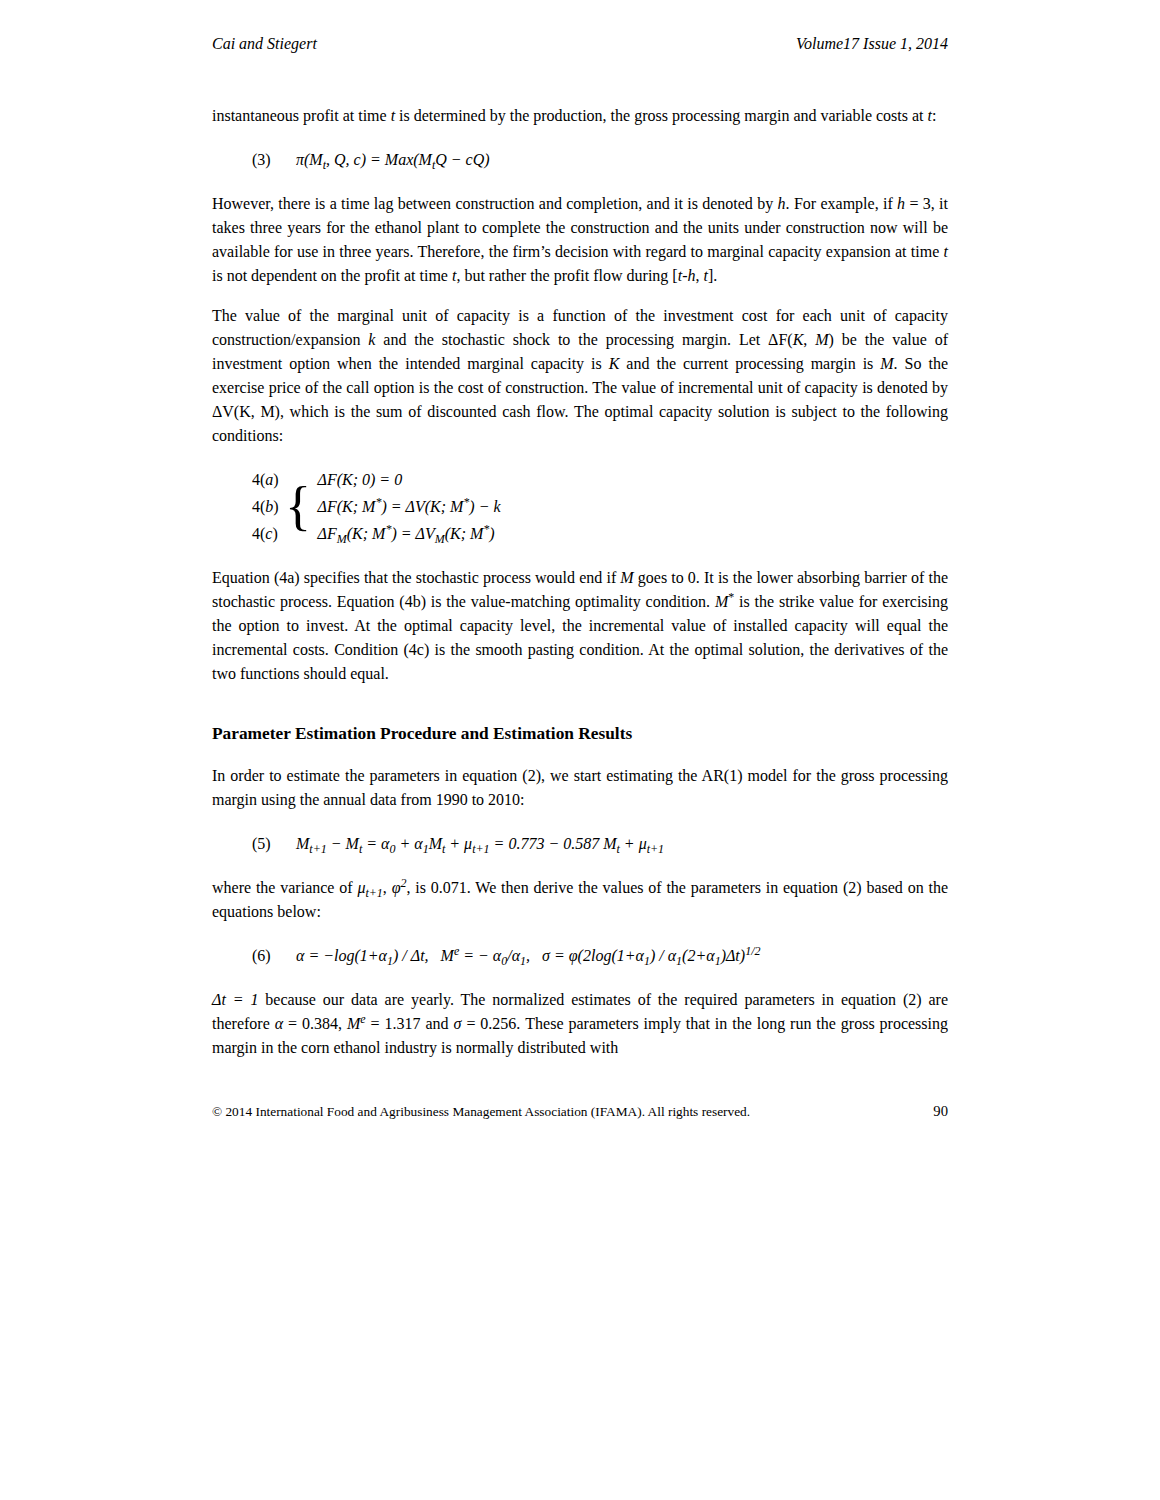Cai and Stiegert
Volume17 Issue 1, 2014
instantaneous profit at time t is determined by the production, the gross processing margin and variable costs at t:
(3) π(Mt, Q, c) = Max(MtQ − cQ)
However, there is a time lag between construction and completion, and it is denoted by h. For example, if h = 3, it takes three years for the ethanol plant to complete the construction and the units under construction now will be available for use in three years. Therefore, the firm’s decision with regard to marginal capacity expansion at time t is not dependent on the profit at time t, but rather the profit flow during [t-h, t].
The value of the marginal unit of capacity is a function of the investment cost for each unit of capacity construction/expansion k and the stochastic shock to the processing margin. Let ΔF(K, M) be the value of investment option when the intended marginal capacity is K and the current processing margin is M. So the exercise price of the call option is the cost of construction. The value of incremental unit of capacity is denoted by ΔV(K, M), which is the sum of discounted cash flow. The optimal capacity solution is subject to the following conditions:
4(a) { ΔF(K; 0) = 0 4(b) ΔF(K; M*) = ΔV(K; M*) − k 4(c) ΔFM(K; M*) = ΔVM(K; M*)
Equation (4a) specifies that the stochastic process would end if M goes to 0. It is the lower absorbing barrier of the stochastic process. Equation (4b) is the value-matching optimality condition. M* is the strike value for exercising the option to invest. At the optimal capacity level, the incremental value of installed capacity will equal the incremental costs. Condition (4c) is the smooth pasting condition. At the optimal solution, the derivatives of the two functions should equal.
Parameter Estimation Procedure and Estimation Results
In order to estimate the parameters in equation (2), we start estimating the AR(1) model for the gross processing margin using the annual data from 1990 to 2010:
(5) Mt+1 − Mt = α0 + α1Mt + μt+1 = 0.773 − 0.587 Mt + μt+1
where the variance of μt+1, φ2, is 0.071. We then derive the values of the parameters in equation (2) based on the equations below:
(6) α = −log(1+α1) / Δt, Me = − α0/α1, σ = φ(2log(1+α1) / α1(2+α1)Δt)1/2
Δt = 1 because our data are yearly. The normalized estimates of the required parameters in equation (2) are therefore α = 0.384, Me = 1.317 and σ = 0.256. These parameters imply that in the long run the gross processing margin in the corn ethanol industry is normally distributed with
© 2014 International Food and Agribusiness Management Association (IFAMA). All rights reserved.
90